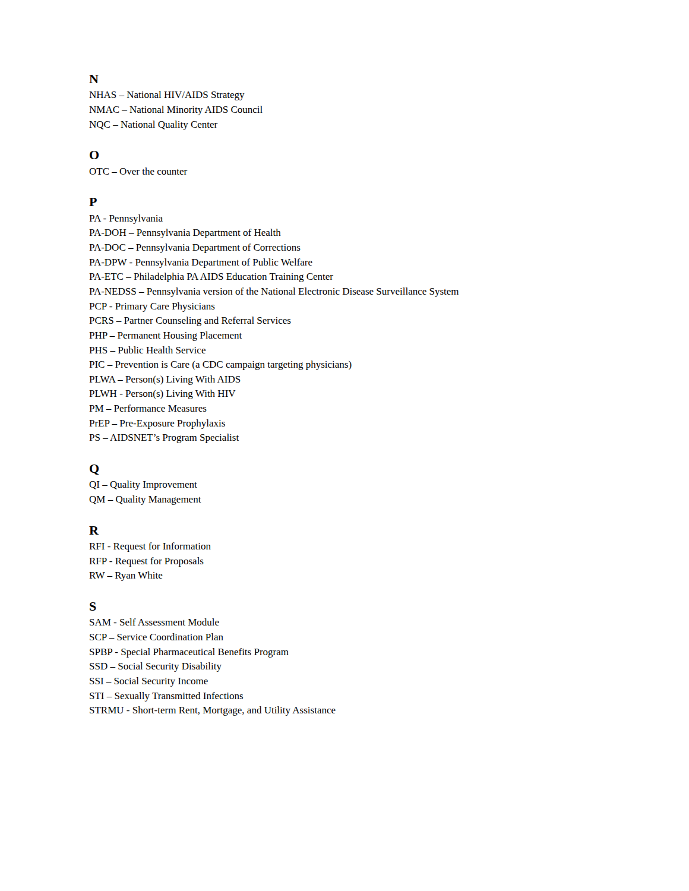N
NHAS – National HIV/AIDS Strategy
NMAC – National Minority AIDS Council
NQC – National Quality Center
O
OTC – Over the counter
P
PA - Pennsylvania
PA-DOH – Pennsylvania Department of Health
PA-DOC – Pennsylvania Department of Corrections
PA-DPW - Pennsylvania Department of Public Welfare
PA-ETC – Philadelphia PA AIDS Education Training Center
PA-NEDSS – Pennsylvania version of the National Electronic Disease Surveillance System
PCP - Primary Care Physicians
PCRS – Partner Counseling and Referral Services
PHP – Permanent Housing Placement
PHS – Public Health Service
PIC – Prevention is Care (a CDC campaign targeting physicians)
PLWA – Person(s) Living With AIDS
PLWH - Person(s) Living With HIV
PM – Performance Measures
PrEP – Pre-Exposure Prophylaxis
PS – AIDSNET’s Program Specialist
Q
QI – Quality Improvement
QM – Quality Management
R
RFI - Request for Information
RFP - Request for Proposals
RW – Ryan White
S
SAM - Self Assessment Module
SCP – Service Coordination Plan
SPBP - Special Pharmaceutical Benefits Program
SSD – Social Security Disability
SSI – Social Security Income
STI – Sexually Transmitted Infections
STRMU - Short-term Rent, Mortgage, and Utility Assistance